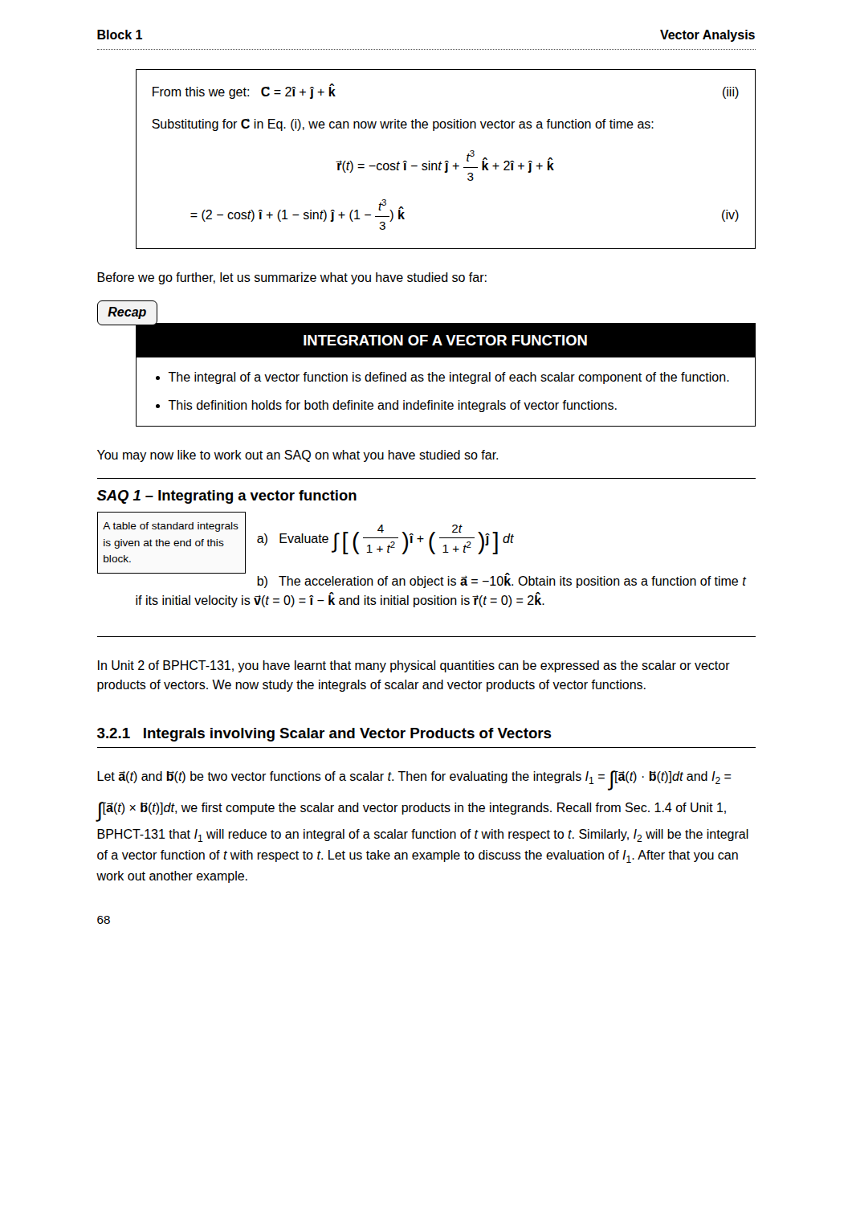Block 1 Vector Analysis
From this we get: C⃗ = 2î + ĵ + k̂ (iii)
Substituting for C⃗ in Eq. (i), we can now write the position vector as a function of time as:
r⃗(t) = −cost î − sint ĵ + t33 k̂ + 2î + ĵ + k̂
= (2 − cost) î + (1 − sint) ĵ + (1 − t33) k̂ (iv)
Before we go further, let us summarize what you have studied so far:
Recap
INTEGRATION OF A VECTOR FUNCTION
The integral of a vector function is defined as the integral of each scalar component of the function.
This definition holds for both definite and indefinite integrals of vector functions.
You may now like to work out an SAQ on what you have studied so far.
SAQ 1 – Integrating a vector function
A table of standard integrals is given at the end of this block.
a) Evaluate ∫ [ ( 41 + t2 ) î + ( 2t 1 + t2 ) ĵ ] dt
b) The acceleration of an object is a⃗ = −10k̂. Obtain its position as a function of time t if its initial velocity is v⃗(t = 0) = î − k̂ and its initial position is r⃗(t = 0) = 2k̂.
In Unit 2 of BPHCT-131, you have learnt that many physical quantities can be expressed as the scalar or vector products of vectors. We now study the integrals of scalar and vector products of vector functions.
3.2.1 Integrals involving Scalar and Vector Products of Vectors
Let a⃗(t) and b⃗(t) be two vector functions of a scalar t. Then for evaluating the integrals I1 = ∫[a⃗(t) · b⃗(t)]dt and I2 = ∫[a⃗(t) × b⃗(t)]dt, we first compute the scalar and vector products in the integrands. Recall from Sec. 1.4 of Unit 1, BPHCT-131 that I1 will reduce to an integral of a scalar function of t with respect to t. Similarly, I2 will be the integral of a vector function of t with respect to t. Let us take an example to discuss the evaluation of I1. After that you can work out another example.
68